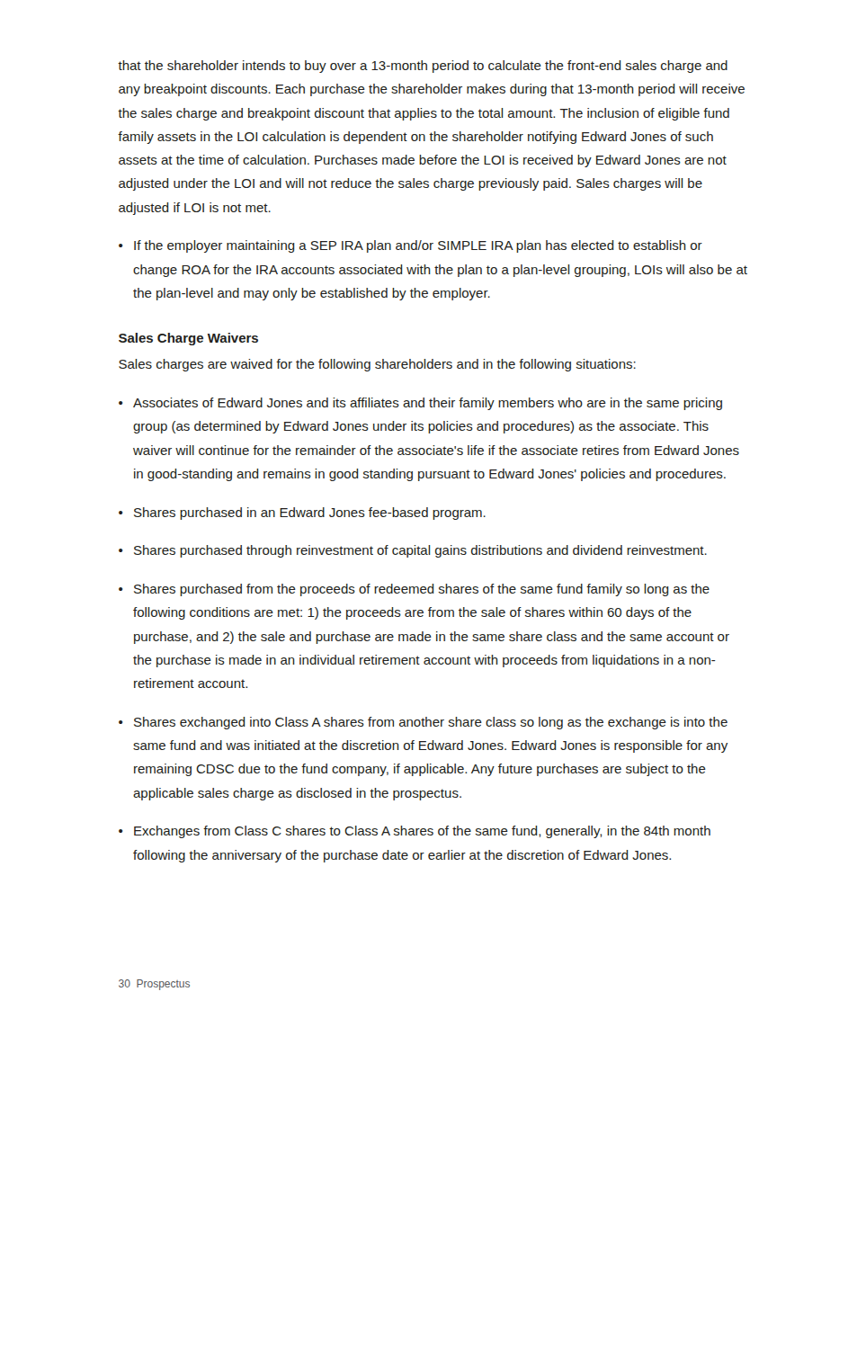that the shareholder intends to buy over a 13-month period to calculate the front-end sales charge and any breakpoint discounts. Each purchase the shareholder makes during that 13-month period will receive the sales charge and breakpoint discount that applies to the total amount. The inclusion of eligible fund family assets in the LOI calculation is dependent on the shareholder notifying Edward Jones of such assets at the time of calculation. Purchases made before the LOI is received by Edward Jones are not adjusted under the LOI and will not reduce the sales charge previously paid. Sales charges will be adjusted if LOI is not met.
If the employer maintaining a SEP IRA plan and/or SIMPLE IRA plan has elected to establish or change ROA for the IRA accounts associated with the plan to a plan-level grouping, LOIs will also be at the plan-level and may only be established by the employer.
Sales Charge Waivers
Sales charges are waived for the following shareholders and in the following situations:
Associates of Edward Jones and its affiliates and their family members who are in the same pricing group (as determined by Edward Jones under its policies and procedures) as the associate. This waiver will continue for the remainder of the associate's life if the associate retires from Edward Jones in good-standing and remains in good standing pursuant to Edward Jones' policies and procedures.
Shares purchased in an Edward Jones fee-based program.
Shares purchased through reinvestment of capital gains distributions and dividend reinvestment.
Shares purchased from the proceeds of redeemed shares of the same fund family so long as the following conditions are met: 1) the proceeds are from the sale of shares within 60 days of the purchase, and 2) the sale and purchase are made in the same share class and the same account or the purchase is made in an individual retirement account with proceeds from liquidations in a non-retirement account.
Shares exchanged into Class A shares from another share class so long as the exchange is into the same fund and was initiated at the discretion of Edward Jones. Edward Jones is responsible for any remaining CDSC due to the fund company, if applicable. Any future purchases are subject to the applicable sales charge as disclosed in the prospectus.
Exchanges from Class C shares to Class A shares of the same fund, generally, in the 84th month following the anniversary of the purchase date or earlier at the discretion of Edward Jones.
30 Prospectus